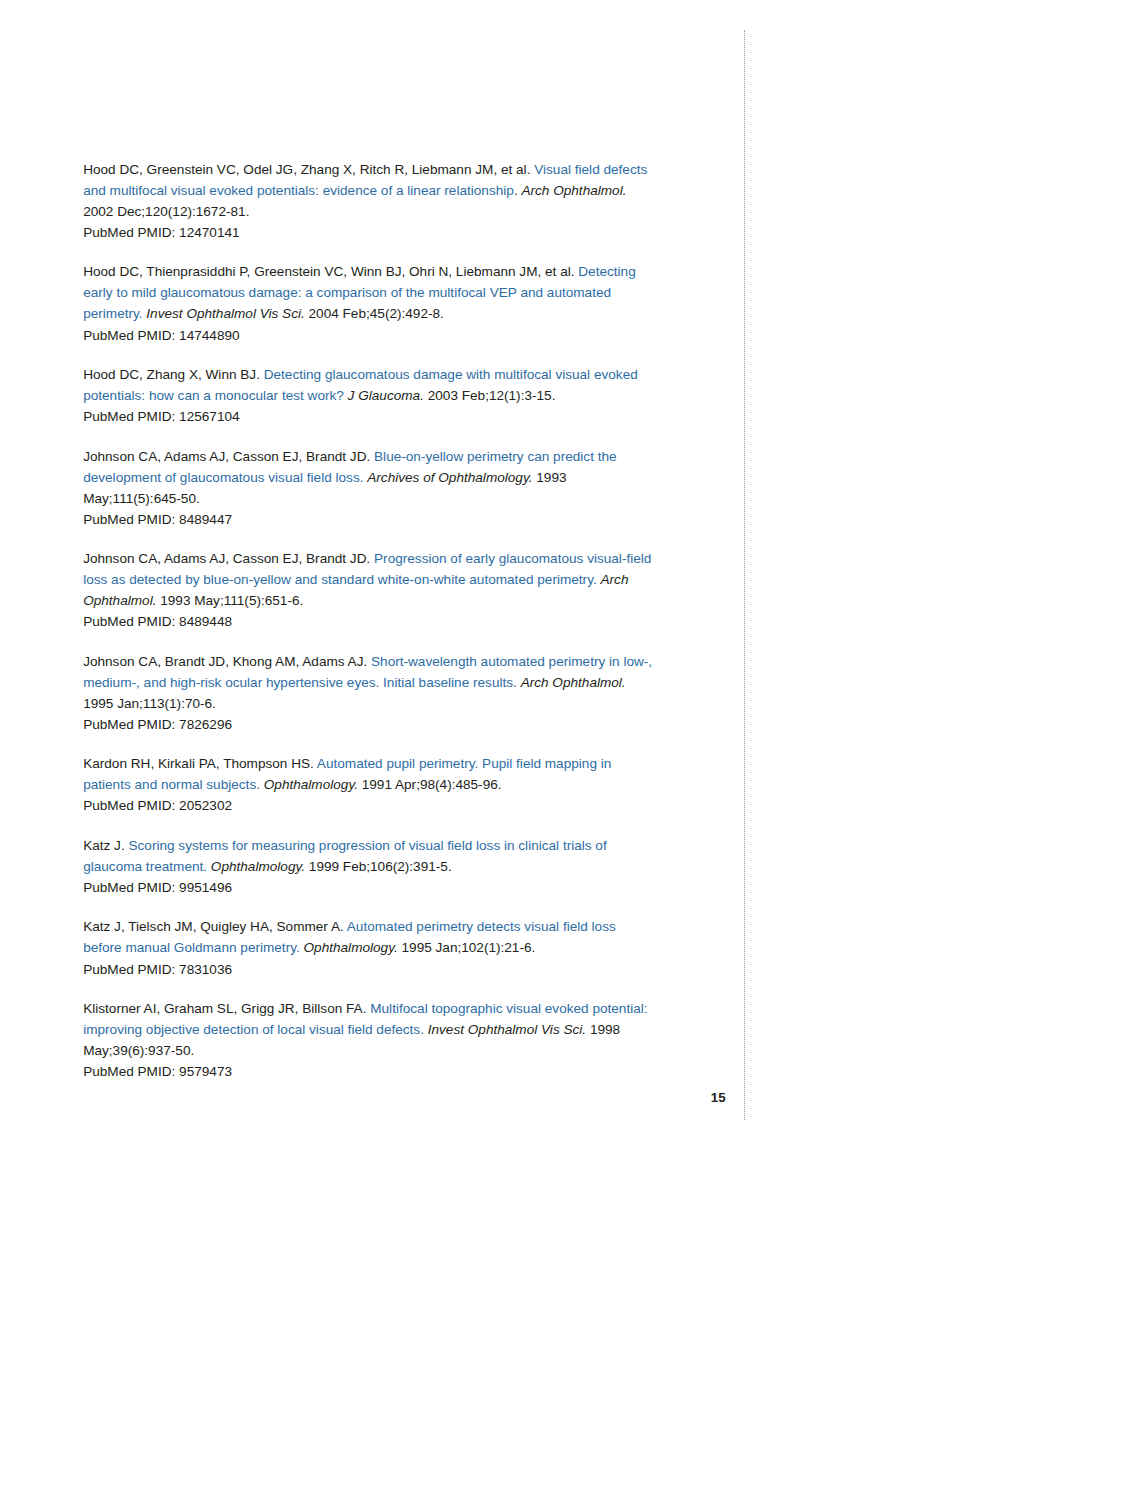Hood DC, Greenstein VC, Odel JG, Zhang X, Ritch R, Liebmann JM, et al. Visual field defects and multifocal visual evoked potentials: evidence of a linear relationship. Arch Ophthalmol. 2002 Dec;120(12):1672-81. PubMed PMID: 12470141
Hood DC, Thienprasiddhi P, Greenstein VC, Winn BJ, Ohri N, Liebmann JM, et al. Detecting early to mild glaucomatous damage: a comparison of the multifocal VEP and automated perimetry. Invest Ophthalmol Vis Sci. 2004 Feb;45(2):492-8. PubMed PMID: 14744890
Hood DC, Zhang X, Winn BJ. Detecting glaucomatous damage with multifocal visual evoked potentials: how can a monocular test work? J Glaucoma. 2003 Feb;12(1):3-15. PubMed PMID: 12567104
Johnson CA, Adams AJ, Casson EJ, Brandt JD. Blue-on-yellow perimetry can predict the development of glaucomatous visual field loss. Archives of Ophthalmology. 1993 May;111(5):645-50. PubMed PMID: 8489447
Johnson CA, Adams AJ, Casson EJ, Brandt JD. Progression of early glaucomatous visual-field loss as detected by blue-on-yellow and standard white-on-white automated perimetry. Arch Ophthalmol. 1993 May;111(5):651-6. PubMed PMID: 8489448
Johnson CA, Brandt JD, Khong AM, Adams AJ. Short-wavelength automated perimetry in low-, medium-, and high-risk ocular hypertensive eyes. Initial baseline results. Arch Ophthalmol. 1995 Jan;113(1):70-6. PubMed PMID: 7826296
Kardon RH, Kirkali PA, Thompson HS. Automated pupil perimetry. Pupil field mapping in patients and normal subjects. Ophthalmology. 1991 Apr;98(4):485-96. PubMed PMID: 2052302
Katz J. Scoring systems for measuring progression of visual field loss in clinical trials of glaucoma treatment. Ophthalmology. 1999 Feb;106(2):391-5. PubMed PMID: 9951496
Katz J, Tielsch JM, Quigley HA, Sommer A. Automated perimetry detects visual field loss before manual Goldmann perimetry. Ophthalmology. 1995 Jan;102(1):21-6. PubMed PMID: 7831036
Klistorner AI, Graham SL, Grigg JR, Billson FA. Multifocal topographic visual evoked potential: improving objective detection of local visual field defects. Invest Ophthalmol Vis Sci. 1998 May;39(6):937-50. PubMed PMID: 9579473
15